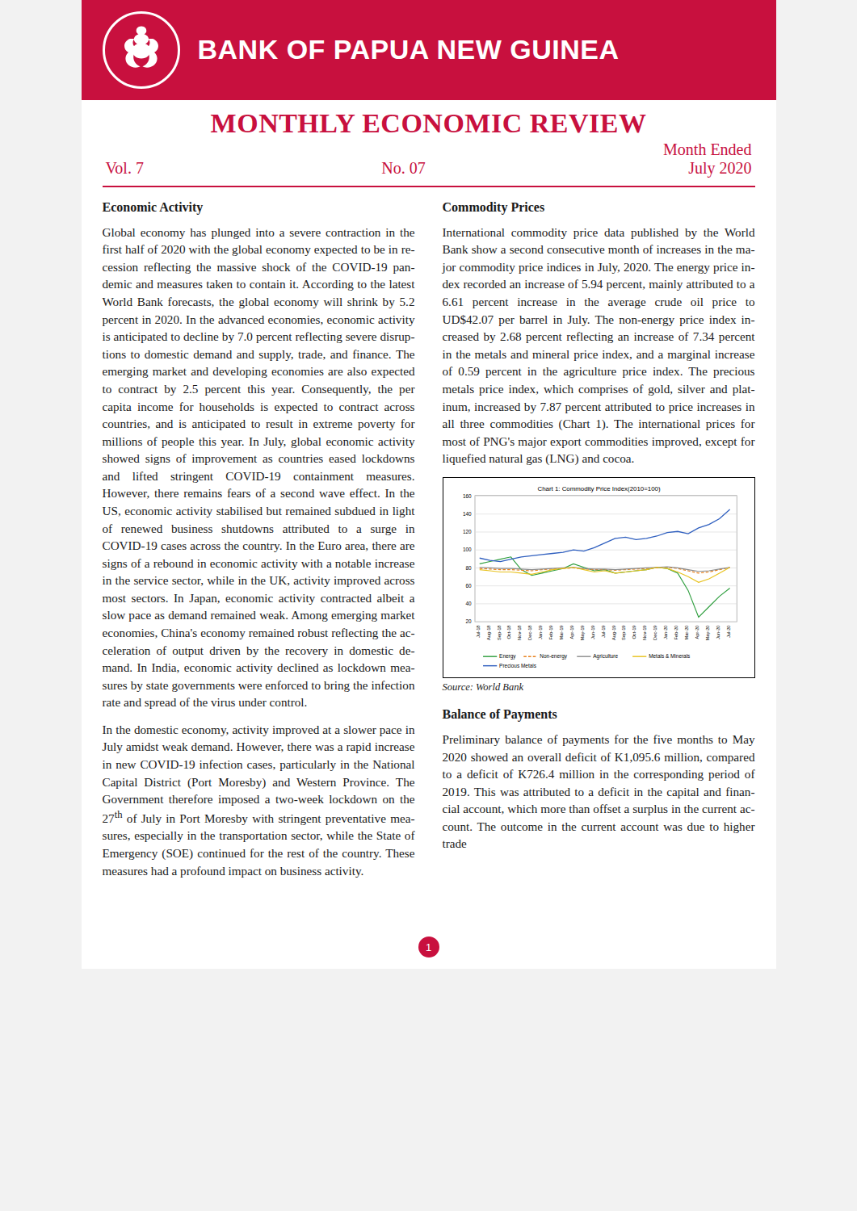BANK OF PAPUA NEW GUINEA
MONTHLY ECONOMIC REVIEW
Vol. 7 No. 07 Month Ended
July 2020
Economic Activity
Global economy has plunged into a severe contraction in the first half of 2020 with the global economy expected to be in recession reflecting the massive shock of the COVID-19 pandemic and measures taken to contain it. According to the latest World Bank forecasts, the global economy will shrink by 5.2 percent in 2020. In the advanced economies, economic activity is anticipated to decline by 7.0 percent reflecting severe disruptions to domestic demand and supply, trade, and finance. The emerging market and developing economies are also expected to contract by 2.5 percent this year. Consequently, the per capita income for households is expected to contract across countries, and is anticipated to result in extreme poverty for millions of people this year. In July, global economic activity showed signs of improvement as countries eased lockdowns and lifted stringent COVID-19 containment measures. However, there remains fears of a second wave effect. In the US, economic activity stabilised but remained subdued in light of renewed business shutdowns attributed to a surge in COVID-19 cases across the country. In the Euro area, there are signs of a rebound in economic activity with a notable increase in the service sector, while in the UK, activity improved across most sectors. In Japan, economic activity contracted albeit a slow pace as demand remained weak. Among emerging market economies, China's economy remained robust reflecting the acceleration of output driven by the recovery in domestic demand. In India, economic activity declined as lockdown measures by state governments were enforced to bring the infection rate and spread of the virus under control.
In the domestic economy, activity improved at a slower pace in July amidst weak demand. However, there was a rapid increase in new COVID-19 infection cases, particularly in the National Capital District (Port Moresby) and Western Province. The Government therefore imposed a two-week lockdown on the 27th of July in Port Moresby with stringent preventative measures, especially in the transportation sector, while the State of Emergency (SOE) continued for the rest of the country. These measures had a profound impact on business activity.
Commodity Prices
International commodity price data published by the World Bank show a second consecutive month of increases in the major commodity price indices in July, 2020. The energy price index recorded an increase of 5.94 percent, mainly attributed to a 6.61 percent increase in the average crude oil price to UD$42.07 per barrel in July. The non-energy price index increased by 2.68 percent reflecting an increase of 7.34 percent in the metals and mineral price index, and a marginal increase of 0.59 percent in the agriculture price index. The precious metals price index, which comprises of gold, silver and platinum, increased by 7.87 percent attributed to price increases in all three commodities (Chart 1). The international prices for most of PNG's major export commodities improved, except for liquefied natural gas (LNG) and cocoa.
Chart 1: Commodity Price Index(2010=100) Chart 1: Commodity Price Index(2010=100) 20 40 60 80 100 120 140 160 Jul-18 Aug-18 Sep-18 Oct-18 Nov-18 Dec-18 Jan-19 Feb-19 Mar-19 Apr-19 May-19 Jun-19 Jul-19 Aug-19 Sep-19 Oct-19 Nov-19 Dec-19 Jan-20 Feb-20 Mar-20 Apr-20 May-20 Jun-20 Jul-20 Energy Non-energy Agriculture Metals & Minerals Precious Metals
Source: World Bank
Balance of Payments
Preliminary balance of payments for the five months to May 2020 showed an overall deficit of K1,095.6 million, compared to a deficit of K726.4 million in the corresponding period of 2019. This was attributed to a deficit in the capital and financial account, which more than offset a surplus in the current account. The outcome in the current account was due to higher trade
1